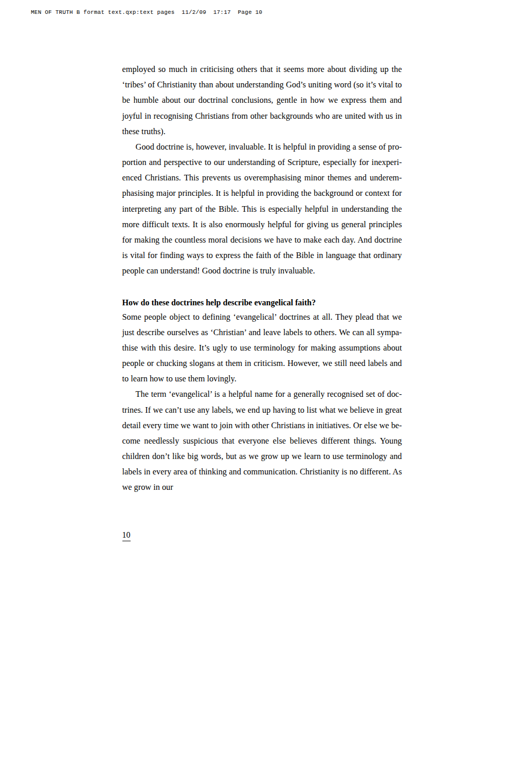MEN OF TRUTH B format text.qxp:text pages 11/2/09 17:17 Page 10
employed so much in criticising others that it seems more about dividing up the ‘tribes’ of Christianity than about understanding God’s uniting word (so it’s vital to be humble about our doctrinal conclusions, gentle in how we express them and joyful in recognising Christians from other backgrounds who are united with us in these truths).
Good doctrine is, however, invaluable. It is helpful in providing a sense of proportion and perspective to our understanding of Scripture, especially for inexperienced Christians. This prevents us overemphasising minor themes and underemphasising major principles. It is helpful in providing the background or context for interpreting any part of the Bible. This is especially helpful in understanding the more difficult texts. It is also enormously helpful for giving us general principles for making the countless moral decisions we have to make each day. And doctrine is vital for finding ways to express the faith of the Bible in language that ordinary people can understand! Good doctrine is truly invaluable.
How do these doctrines help describe evangelical faith?
Some people object to defining ‘evangelical’ doctrines at all. They plead that we just describe ourselves as ‘Christian’ and leave labels to others. We can all sympathise with this desire. It’s ugly to use terminology for making assumptions about people or chucking slogans at them in criticism. However, we still need labels and to learn how to use them lovingly.
The term ‘evangelical’ is a helpful name for a generally recognised set of doctrines. If we can’t use any labels, we end up having to list what we believe in great detail every time we want to join with other Christians in initiatives. Or else we become needlessly suspicious that everyone else believes different things. Young children don’t like big words, but as we grow up we learn to use terminology and labels in every area of thinking and communication. Christianity is no different. As we grow in our
10